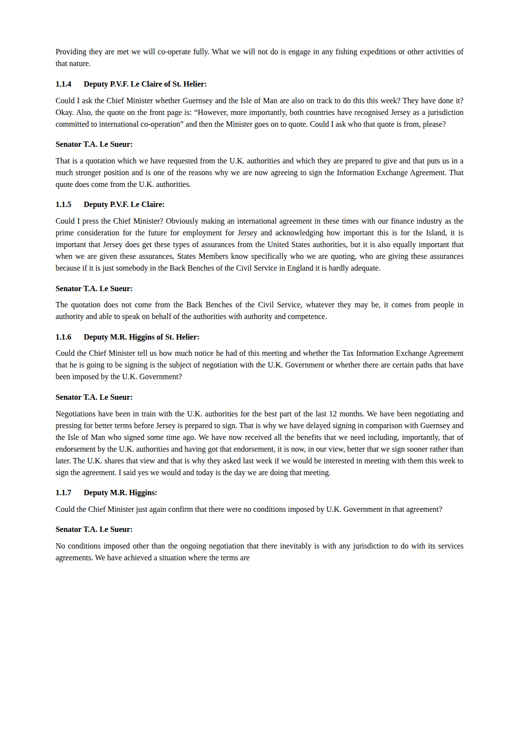Providing they are met we will co-operate fully. What we will not do is engage in any fishing expeditions or other activities of that nature.
1.1.4 Deputy P.V.F. Le Claire of St. Helier:
Could I ask the Chief Minister whether Guernsey and the Isle of Man are also on track to do this this week? They have done it? Okay. Also, the quote on the front page is: “However, more importantly, both countries have recognised Jersey as a jurisdiction committed to international co-operation” and then the Minister goes on to quote. Could I ask who that quote is from, please?
Senator T.A. Le Sueur:
That is a quotation which we have requested from the U.K. authorities and which they are prepared to give and that puts us in a much stronger position and is one of the reasons why we are now agreeing to sign the Information Exchange Agreement. That quote does come from the U.K. authorities.
1.1.5 Deputy P.V.F. Le Claire:
Could I press the Chief Minister? Obviously making an international agreement in these times with our finance industry as the prime consideration for the future for employment for Jersey and acknowledging how important this is for the Island, it is important that Jersey does get these types of assurances from the United States authorities, but it is also equally important that when we are given these assurances, States Members know specifically who we are quoting, who are giving these assurances because if it is just somebody in the Back Benches of the Civil Service in England it is hardly adequate.
Senator T.A. Le Sueur:
The quotation does not come from the Back Benches of the Civil Service, whatever they may be, it comes from people in authority and able to speak on behalf of the authorities with authority and competence.
1.1.6 Deputy M.R. Higgins of St. Helier:
Could the Chief Minister tell us how much notice he had of this meeting and whether the Tax Information Exchange Agreement that he is going to be signing is the subject of negotiation with the U.K. Government or whether there are certain paths that have been imposed by the U.K. Government?
Senator T.A. Le Sueur:
Negotiations have been in train with the U.K. authorities for the best part of the last 12 months. We have been negotiating and pressing for better terms before Jersey is prepared to sign. That is why we have delayed signing in comparison with Guernsey and the Isle of Man who signed some time ago. We have now received all the benefits that we need including, importantly, that of endorsement by the U.K. authorities and having got that endorsement, it is now, in our view, better that we sign sooner rather than later. The U.K. shares that view and that is why they asked last week if we would be interested in meeting with them this week to sign the agreement. I said yes we would and today is the day we are doing that meeting.
1.1.7 Deputy M.R. Higgins:
Could the Chief Minister just again confirm that there were no conditions imposed by U.K. Government in that agreement?
Senator T.A. Le Sueur:
No conditions imposed other than the ongoing negotiation that there inevitably is with any jurisdiction to do with its services agreements. We have achieved a situation where the terms are